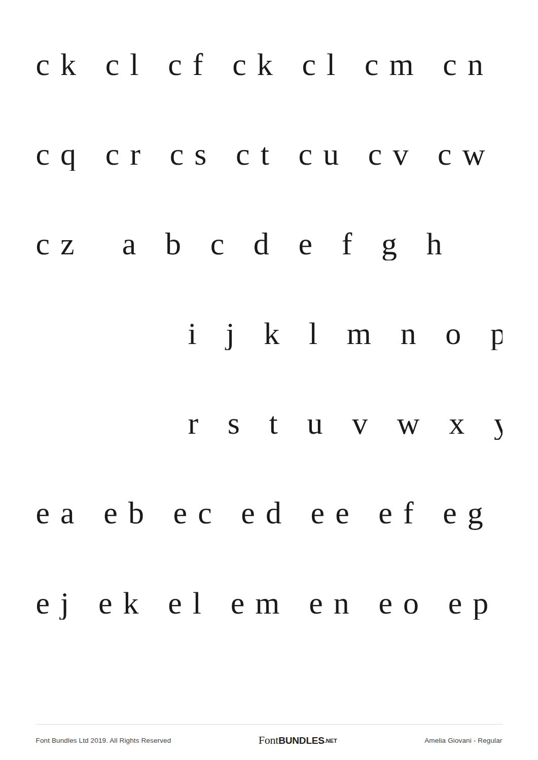ck cl cf ck cl cm cn co cp
cq cr cs ct cu cv cw cx cy
cz a b c d e f g h
i j k l m n o p q
r s t u v w x y z
ea eb ec ed ee ef eg eh ei
ej ek el em en eo ep eq er
Font Bundles Ltd 2019. All Rights Reserved Font BUNDLES.NET Amelia Giovani - Regular